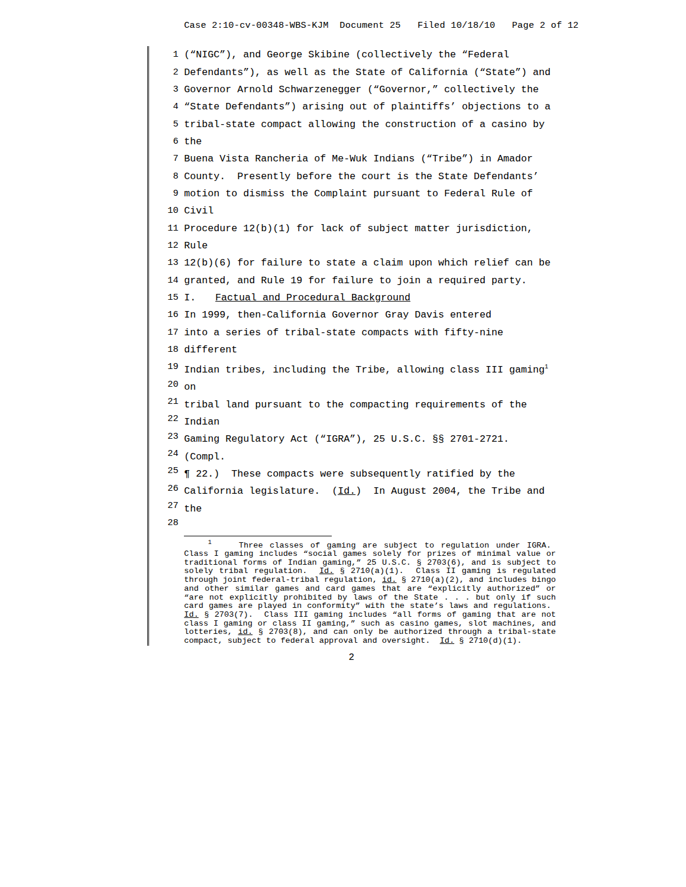Case 2:10-cv-00348-WBS-KJM Document 25 Filed 10/18/10 Page 2 of 12
1 2 3 4 5 6 7 8 9 10 11 12 13 14 15 16 17 18 19 20 21 22 23 24 25 26 27 28
(“NIGC”), and George Skibine (collectively the “Federal
Defendants”), as well as the State of California (“State”) and
Governor Arnold Schwarzenegger (“Governor,” collectively the
“State Defendants”) arising out of plaintiffs’ objections to a
tribal-state compact allowing the construction of a casino by the
Buena Vista Rancheria of Me-Wuk Indians (“Tribe”) in Amador
County. Presently before the court is the State Defendants’
motion to dismiss the Complaint pursuant to Federal Rule of Civil
Procedure 12(b)(1) for lack of subject matter jurisdiction, Rule
12(b)(6) for failure to state a claim upon which relief can be
granted, and Rule 19 for failure to join a required party.
I. Factual and Procedural Background
In 1999, then-California Governor Gray Davis entered
into a series of tribal-state compacts with fifty-nine different
Indian tribes, including the Tribe, allowing class III gaming1 on
tribal land pursuant to the compacting requirements of the Indian
Gaming Regulatory Act (“IGRA”), 25 U.S.C. §§ 2701-2721. (Compl.
¶ 22.) These compacts were subsequently ratified by the
California legislature. (Id.) In August 2004, the Tribe and the
1 Three classes of gaming are subject to regulation under IGRA. Class I gaming includes “social games solely for prizes of minimal value or traditional forms of Indian gaming,” 25 U.S.C. § 2703(6), and is subject to solely tribal regulation. Id. § 2710(a)(1). Class II gaming is regulated through joint federal-tribal regulation, id. § 2710(a)(2), and includes bingo and other similar games and card games that are “explicitly authorized” or “are not explicitly prohibited by laws of the State . . . but only if such card games are played in conformity” with the state’s laws and regulations. Id. § 2703(7). Class III gaming includes “all forms of gaming that are not class I gaming or class II gaming,” such as casino games, slot machines, and lotteries, id. § 2703(8), and can only be authorized through a tribal-state compact, subject to federal approval and oversight. Id. § 2710(d)(1).
2